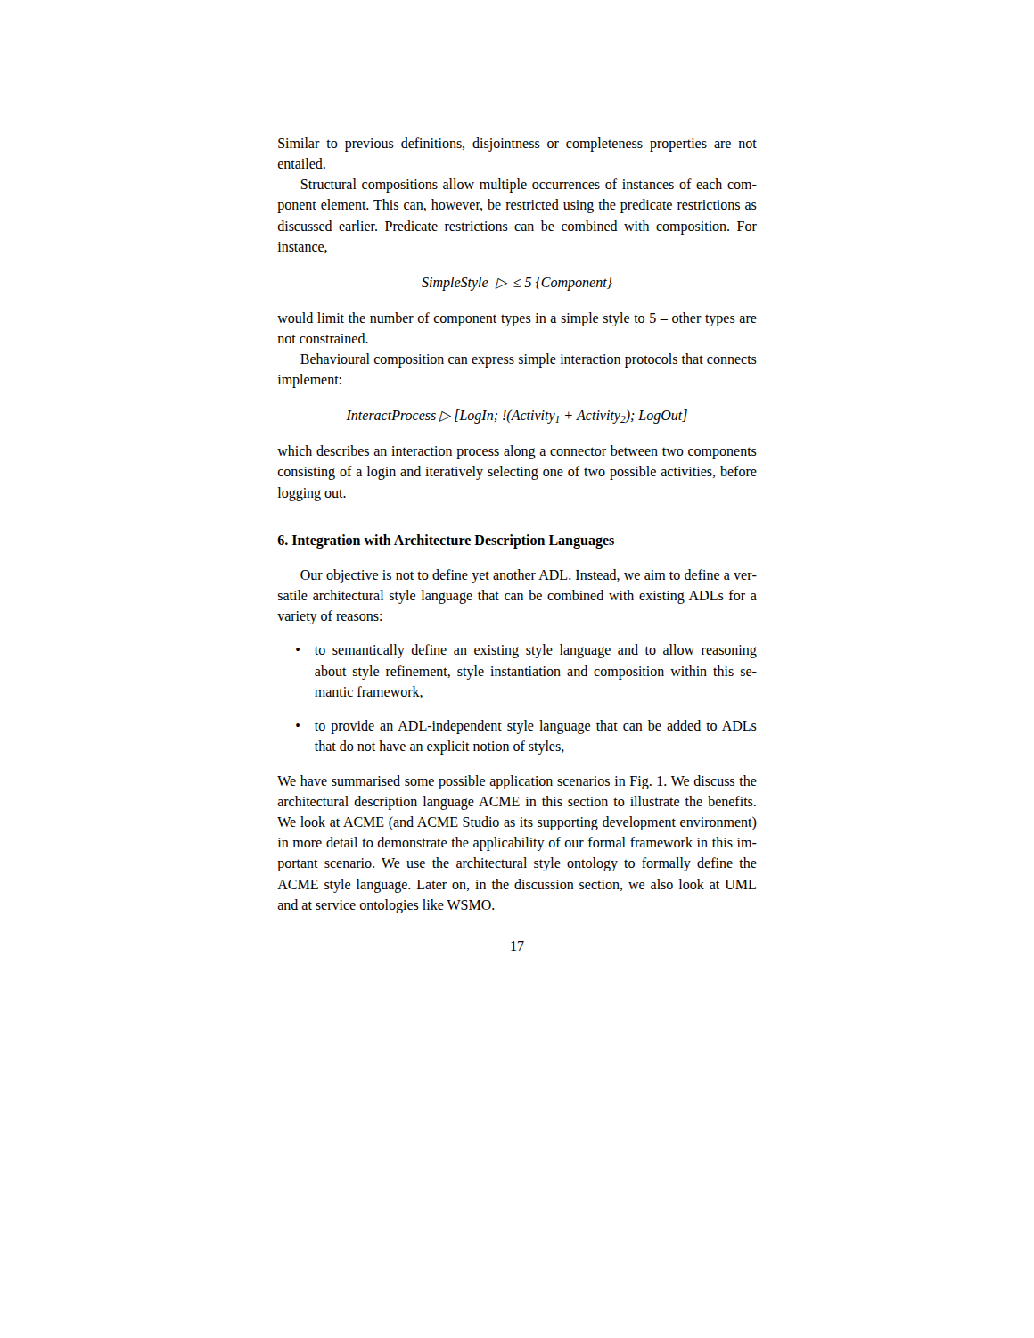Similar to previous definitions, disjointness or completeness properties are not entailed.
Structural compositions allow multiple occurrences of instances of each component element. This can, however, be restricted using the predicate restrictions as discussed earlier. Predicate restrictions can be combined with composition. For instance,
SimpleStyle ▷ ≤ 5 {Component}
would limit the number of component types in a simple style to 5 – other types are not constrained.
Behavioural composition can express simple interaction protocols that connects implement:
InteractProcess ▷ [LogIn; !(Activity1 + Activity2); LogOut]
which describes an interaction process along a connector between two components consisting of a login and iteratively selecting one of two possible activities, before logging out.
6. Integration with Architecture Description Languages
Our objective is not to define yet another ADL. Instead, we aim to define a versatile architectural style language that can be combined with existing ADLs for a variety of reasons:
to semantically define an existing style language and to allow reasoning about style refinement, style instantiation and composition within this semantic framework,
to provide an ADL-independent style language that can be added to ADLs that do not have an explicit notion of styles,
We have summarised some possible application scenarios in Fig. 1. We discuss the architectural description language ACME in this section to illustrate the benefits. We look at ACME (and ACME Studio as its supporting development environment) in more detail to demonstrate the applicability of our formal framework in this important scenario. We use the architectural style ontology to formally define the ACME style language. Later on, in the discussion section, we also look at UML and at service ontologies like WSMO.
17